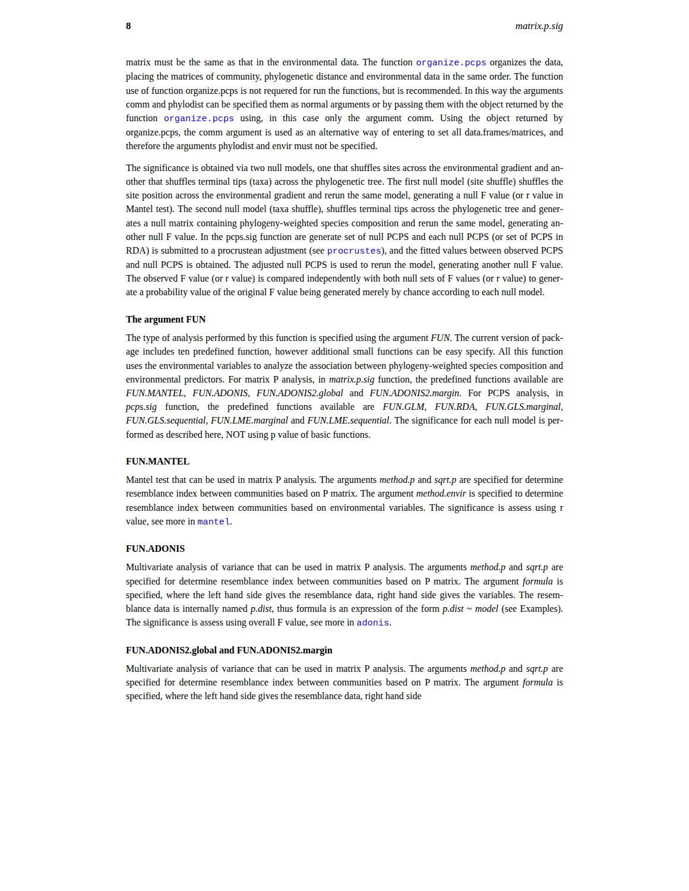8 matrix.p.sig
matrix must be the same as that in the environmental data. The function organize.pcps organizes the data, placing the matrices of community, phylogenetic distance and environmental data in the same order. The function use of function organize.pcps is not requered for run the functions, but is recommended. In this way the arguments comm and phylodist can be specified them as normal arguments or by passing them with the object returned by the function organize.pcps using, in this case only the argument comm. Using the object returned by organize.pcps, the comm argument is used as an alternative way of entering to set all data.frames/matrices, and therefore the arguments phylodist and envir must not be specified.
The significance is obtained via two null models, one that shuffles sites across the environmental gradient and another that shuffles terminal tips (taxa) across the phylogenetic tree. The first null model (site shuffle) shuffles the site position across the environmental gradient and rerun the same model, generating a null F value (or r value in Mantel test). The second null model (taxa shuffle), shuffles terminal tips across the phylogenetic tree and generates a null matrix containing phylogeny-weighted species composition and rerun the same model, generating another null F value. In the pcps.sig function are generate set of null PCPS and each null PCPS (or set of PCPS in RDA) is submitted to a procrustean adjustment (see procrustes), and the fitted values between observed PCPS and null PCPS is obtained. The adjusted null PCPS is used to rerun the model, generating another null F value. The observed F value (or r value) is compared independently with both null sets of F values (or r value) to generate a probability value of the original F value being generated merely by chance according to each null model.
The argument FUN
The type of analysis performed by this function is specified using the argument FUN. The current version of package includes ten predefined function, however additional small functions can be easy specify. All this function uses the environmental variables to analyze the association between phylogeny-weighted species composition and environmental predictors. For matrix P analysis, in matrix.p.sig function, the predefined functions available are FUN.MANTEL, FUN.ADONIS, FUN.ADONIS2.global and FUN.ADONIS2.margin. For PCPS analysis, in pcps.sig function, the predefined functions available are FUN.GLM, FUN.RDA, FUN.GLS.marginal, FUN.GLS.sequential, FUN.LME.marginal and FUN.LME.sequential. The significance for each null model is performed as described here, NOT using p value of basic functions.
FUN.MANTEL
Mantel test that can be used in matrix P analysis. The arguments method.p and sqrt.p are specified for determine resemblance index between communities based on P matrix. The argument method.envir is specified to determine resemblance index between communities based on environmental variables. The significance is assess using r value, see more in mantel.
FUN.ADONIS
Multivariate analysis of variance that can be used in matrix P analysis. The arguments method.p and sqrt.p are specified for determine resemblance index between communities based on P matrix. The argument formula is specified, where the left hand side gives the resemblance data, right hand side gives the variables. The resemblance data is internally named p.dist, thus formula is an expression of the form p.dist ~ model (see Examples). The significance is assess using overall F value, see more in adonis.
FUN.ADONIS2.global and FUN.ADONIS2.margin
Multivariate analysis of variance that can be used in matrix P analysis. The arguments method.p and sqrt.p are specified for determine resemblance index between communities based on P matrix. The argument formula is specified, where the left hand side gives the resemblance data, right hand side